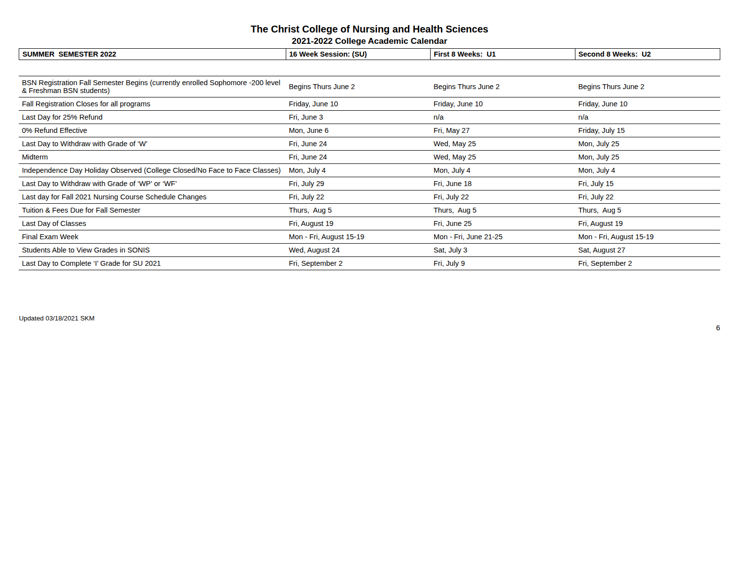The Christ College of Nursing and Health Sciences
2021-2022 College Academic Calendar
| SUMMER SEMESTER 2022 | 16 Week Session: (SU) | First 8 Weeks: U1 | Second 8 Weeks: U2 |
| BSN Registration Fall Semester Begins (currently enrolled Sophomore -200 level & Freshman BSN students) | Begins Thurs June 2 | Begins Thurs June 2 | Begins Thurs June 2 |
| Fall Registration Closes for all programs | Friday, June 10 | Friday, June 10 | Friday, June 10 |
| Last Day for 25% Refund | Fri, June 3 | n/a | n/a |
| 0% Refund Effective | Mon, June 6 | Fri, May 27 | Friday, July 15 |
| Last Day to Withdraw with Grade of ‘W’ | Fri, June 24 | Wed, May 25 | Mon, July 25 |
| Midterm | Fri, June 24 | Wed, May 25 | Mon, July 25 |
| Independence Day Holiday Observed (College Closed/No Face to Face Classes) | Mon, July 4 | Mon, July 4 | Mon, July 4 |
| Last Day to Withdraw with Grade of ‘WP’ or ‘WF’ | Fri, July 29 | Fri, June 18 | Fri, July 15 |
| Last day for Fall 2021 Nursing Course Schedule Changes | Fri, July 22 | Fri, July 22 | Fri, July 22 |
| Tuition & Fees Due for Fall Semester | Thurs, Aug 5 | Thurs, Aug 5 | Thurs, Aug 5 |
| Last Day of Classes | Fri, August 19 | Fri, June 25 | Fri, August 19 |
| Final Exam Week | Mon - Fri, August 15-19 | Mon - Fri, June 21-25 | Mon - Fri, August 15-19 |
| Students Able to View Grades in SONIS | Wed, August 24 | Sat, July 3 | Sat, August 27 |
| Last Day to Complete ‘I’ Grade for SU 2021 | Fri, September 2 | Fri, July 9 | Fri, September 2 |
Updated 03/18/2021 SKM
6